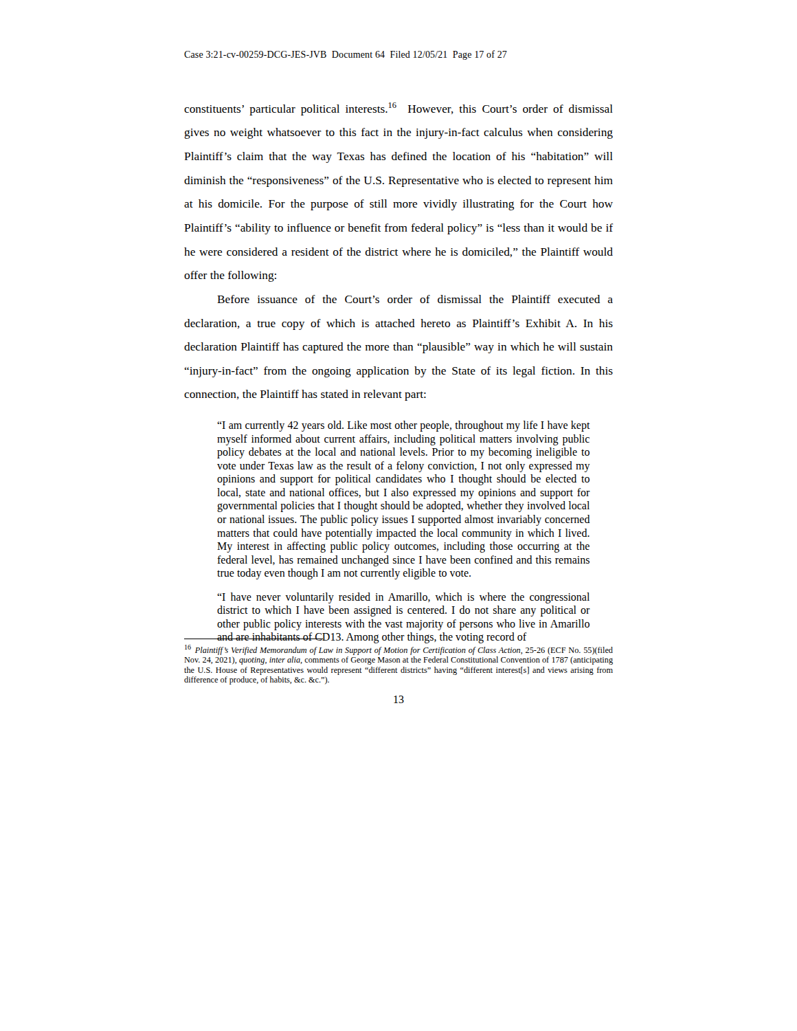Case 3:21-cv-00259-DCG-JES-JVB Document 64 Filed 12/05/21 Page 17 of 27
constituents’ particular political interests.16 However, this Court’s order of dismissal gives no weight whatsoever to this fact in the injury-in-fact calculus when considering Plaintiff’s claim that the way Texas has defined the location of his “habitation” will diminish the “responsiveness” of the U.S. Representative who is elected to represent him at his domicile. For the purpose of still more vividly illustrating for the Court how Plaintiff’s “ability to influence or benefit from federal policy” is “less than it would be if he were considered a resident of the district where he is domiciled,” the Plaintiff would offer the following:
Before issuance of the Court’s order of dismissal the Plaintiff executed a declaration, a true copy of which is attached hereto as Plaintiff’s Exhibit A. In his declaration Plaintiff has captured the more than “plausible” way in which he will sustain “injury-in-fact” from the ongoing application by the State of its legal fiction. In this connection, the Plaintiff has stated in relevant part:
“I am currently 42 years old. Like most other people, throughout my life I have kept myself informed about current affairs, including political matters involving public policy debates at the local and national levels. Prior to my becoming ineligible to vote under Texas law as the result of a felony conviction, I not only expressed my opinions and support for political candidates who I thought should be elected to local, state and national offices, but I also expressed my opinions and support for governmental policies that I thought should be adopted, whether they involved local or national issues. The public policy issues I supported almost invariably concerned matters that could have potentially impacted the local community in which I lived. My interest in affecting public policy outcomes, including those occurring at the federal level, has remained unchanged since I have been confined and this remains true today even though I am not currently eligible to vote.
“I have never voluntarily resided in Amarillo, which is where the congressional district to which I have been assigned is centered. I do not share any political or other public policy interests with the vast majority of persons who live in Amarillo and are inhabitants of CD13. Among other things, the voting record of
16 Plaintiff’s Verified Memorandum of Law in Support of Motion for Certification of Class Action, 25-26 (ECF No. 55)(filed Nov. 24, 2021), quoting, inter alia, comments of George Mason at the Federal Constitutional Convention of 1787 (anticipating the U.S. House of Representatives would represent “different districts” having “different interest[s] and views arising from difference of produce, of habits, &c. &c.”).
13